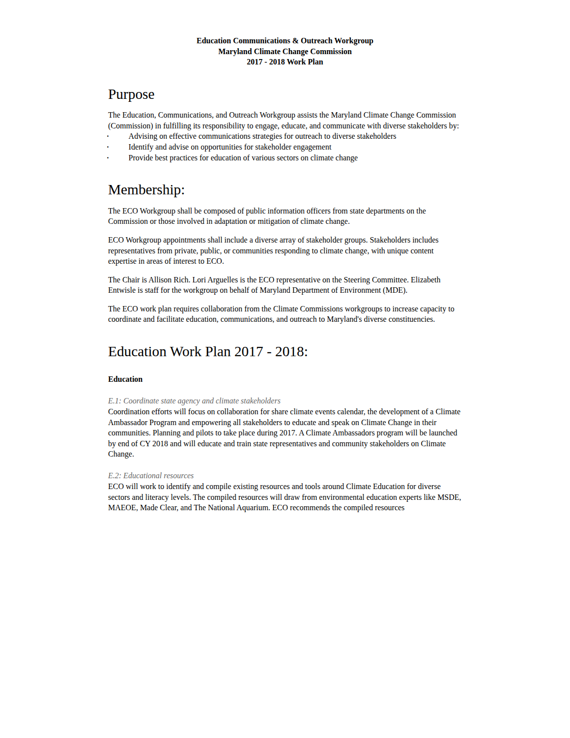Education Communications & Outreach Workgroup
Maryland Climate Change Commission
2017 - 2018 Work Plan
Purpose
The Education, Communications, and Outreach Workgroup assists the Maryland Climate Change Commission (Commission) in fulfilling its responsibility to engage, educate, and communicate with diverse stakeholders by:
Advising on effective communications strategies for outreach to diverse stakeholders
Identify and advise on opportunities for stakeholder engagement
Provide best practices for education of various sectors on climate change
Membership:
The ECO Workgroup shall be composed of public information officers from state departments on the Commission or those involved in adaptation or mitigation of climate change.
ECO Workgroup appointments shall include a diverse array of stakeholder groups. Stakeholders includes representatives from private, public, or communities responding to climate change, with unique content expertise in areas of interest to ECO.
The Chair is Allison Rich. Lori Arguelles is the ECO representative on the Steering Committee. Elizabeth Entwisle is staff for the workgroup on behalf of Maryland Department of Environment (MDE).
The ECO work plan requires collaboration from the Climate Commissions workgroups to increase capacity to coordinate and facilitate education, communications, and outreach to Maryland's diverse constituencies.
Education Work Plan 2017 - 2018:
Education
E.1: Coordinate state agency and climate stakeholders
Coordination efforts will focus on collaboration for share climate events calendar, the development of a Climate Ambassador Program and empowering all stakeholders to educate and speak on Climate Change in their communities. Planning and pilots to take place during 2017. A Climate Ambassadors program will be launched by end of CY 2018 and will educate and train state representatives and community stakeholders on Climate Change.
E.2: Educational resources
ECO will work to identify and compile existing resources and tools around Climate Education for diverse sectors and literacy levels. The compiled resources will draw from environmental education experts like MSDE, MAEOE, Made Clear, and The National Aquarium. ECO recommends the compiled resources